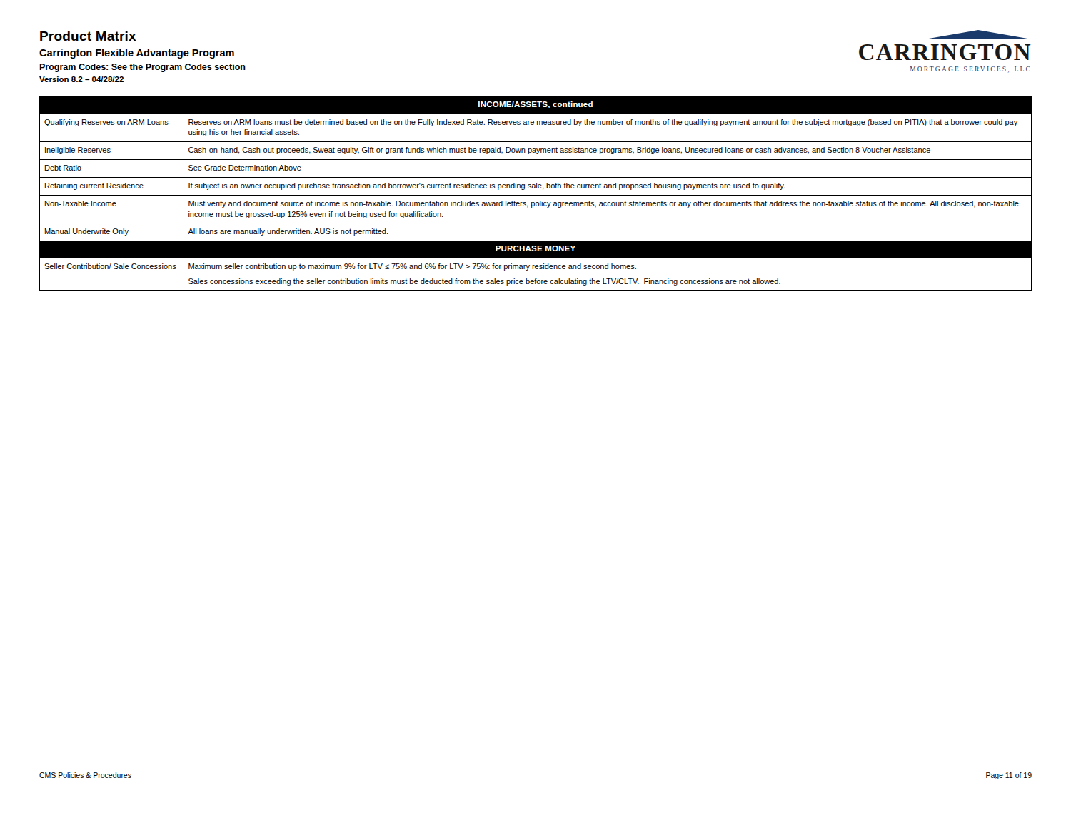Product Matrix
Carrington Flexible Advantage Program
Program Codes: See the Program Codes section
Version 8.2 – 04/28/22
CARRINGTON
MORTGAGE SERVICES, LLC
| INCOME/ASSETS, continued |
| Qualifying Reserves on ARM Loans | Reserves on ARM loans must be determined based on the on the Fully Indexed Rate. Reserves are measured by the number of months of the qualifying payment amount for the subject mortgage (based on PITIA) that a borrower could pay using his or her financial assets. |
| Ineligible Reserves | Cash-on-hand, Cash-out proceeds, Sweat equity, Gift or grant funds which must be repaid, Down payment assistance programs, Bridge loans, Unsecured loans or cash advances, and Section 8 Voucher Assistance |
| Debt Ratio | See Grade Determination Above |
| Retaining current Residence | If subject is an owner occupied purchase transaction and borrower's current residence is pending sale, both the current and proposed housing payments are used to qualify. |
| Non-Taxable Income | Must verify and document source of income is non-taxable. Documentation includes award letters, policy agreements, account statements or any other documents that address the non-taxable status of the income. All disclosed, non-taxable income must be grossed-up 125% even if not being used for qualification. |
| Manual Underwrite Only | All loans are manually underwritten. AUS is not permitted. |
| PURCHASE MONEY |
| Seller Contribution/ Sale Concessions | Maximum seller contribution up to maximum 9% for LTV ≤ 75% and 6% for LTV > 75%: for primary residence and second homes. Sales concessions exceeding the seller contribution limits must be deducted from the sales price before calculating the LTV/CLTV. Financing concessions are not allowed. |
CMS Policies & Procedures Page 11 of 19